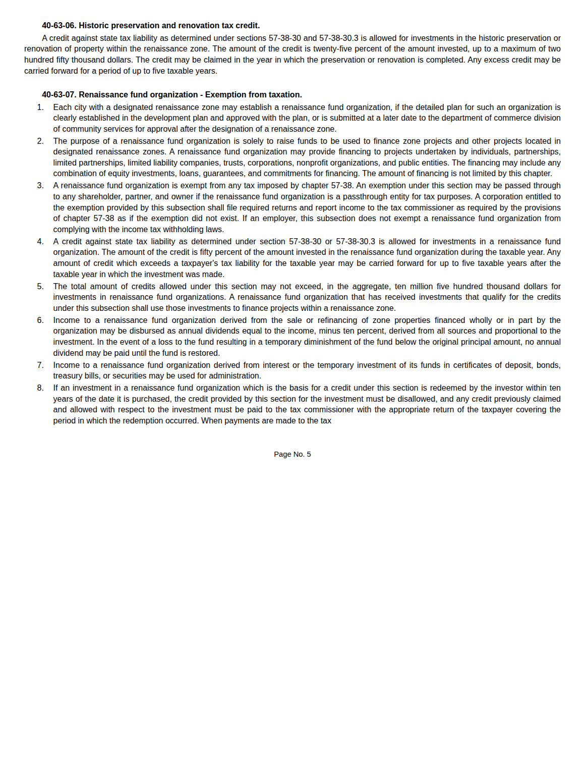40-63-06. Historic preservation and renovation tax credit.
A credit against state tax liability as determined under sections 57-38-30 and 57-38-30.3 is allowed for investments in the historic preservation or renovation of property within the renaissance zone. The amount of the credit is twenty-five percent of the amount invested, up to a maximum of two hundred fifty thousand dollars. The credit may be claimed in the year in which the preservation or renovation is completed. Any excess credit may be carried forward for a period of up to five taxable years.
40-63-07. Renaissance fund organization - Exemption from taxation.
Each city with a designated renaissance zone may establish a renaissance fund organization, if the detailed plan for such an organization is clearly established in the development plan and approved with the plan, or is submitted at a later date to the department of commerce division of community services for approval after the designation of a renaissance zone.
The purpose of a renaissance fund organization is solely to raise funds to be used to finance zone projects and other projects located in designated renaissance zones. A renaissance fund organization may provide financing to projects undertaken by individuals, partnerships, limited partnerships, limited liability companies, trusts, corporations, nonprofit organizations, and public entities. The financing may include any combination of equity investments, loans, guarantees, and commitments for financing. The amount of financing is not limited by this chapter.
A renaissance fund organization is exempt from any tax imposed by chapter 57-38. An exemption under this section may be passed through to any shareholder, partner, and owner if the renaissance fund organization is a passthrough entity for tax purposes. A corporation entitled to the exemption provided by this subsection shall file required returns and report income to the tax commissioner as required by the provisions of chapter 57-38 as if the exemption did not exist. If an employer, this subsection does not exempt a renaissance fund organization from complying with the income tax withholding laws.
A credit against state tax liability as determined under section 57-38-30 or 57-38-30.3 is allowed for investments in a renaissance fund organization. The amount of the credit is fifty percent of the amount invested in the renaissance fund organization during the taxable year. Any amount of credit which exceeds a taxpayer's tax liability for the taxable year may be carried forward for up to five taxable years after the taxable year in which the investment was made.
The total amount of credits allowed under this section may not exceed, in the aggregate, ten million five hundred thousand dollars for investments in renaissance fund organizations. A renaissance fund organization that has received investments that qualify for the credits under this subsection shall use those investments to finance projects within a renaissance zone.
Income to a renaissance fund organization derived from the sale or refinancing of zone properties financed wholly or in part by the organization may be disbursed as annual dividends equal to the income, minus ten percent, derived from all sources and proportional to the investment. In the event of a loss to the fund resulting in a temporary diminishment of the fund below the original principal amount, no annual dividend may be paid until the fund is restored.
Income to a renaissance fund organization derived from interest or the temporary investment of its funds in certificates of deposit, bonds, treasury bills, or securities may be used for administration.
If an investment in a renaissance fund organization which is the basis for a credit under this section is redeemed by the investor within ten years of the date it is purchased, the credit provided by this section for the investment must be disallowed, and any credit previously claimed and allowed with respect to the investment must be paid to the tax commissioner with the appropriate return of the taxpayer covering the period in which the redemption occurred. When payments are made to the tax
Page No. 5